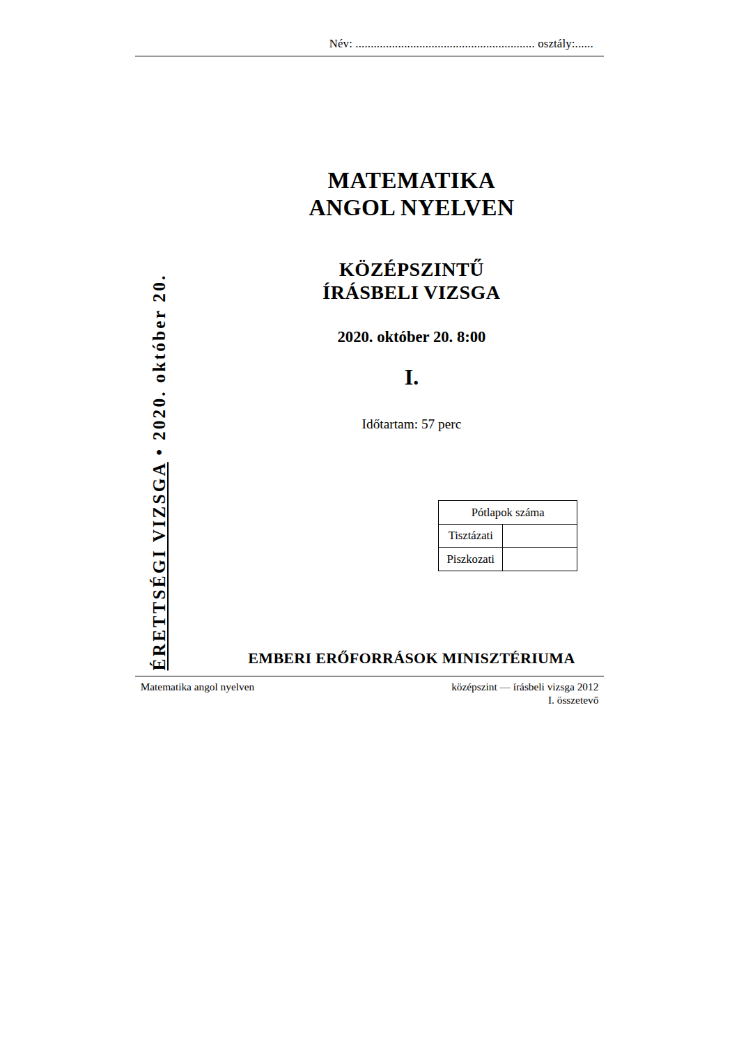Név: ........................................................... osztály:......
ÉRETTSÉGI VIZSGA • 2020. október 20.
MATEMATIKA
ANGOL NYELVEN
KÖZÉPSZINTŰ
ÍRÁSBELI VIZSGA
2020. október 20. 8:00
I.
Időtartam: 57 perc
| Pótlapok száma |
| Tisztázati | |
| Piszkozati | |
EMBERI ERŐFORRÁSOK MINISZTÉRIUMA
Matematika angol nyelven
középszint — írásbeli vizsga 2012
I. összetevő